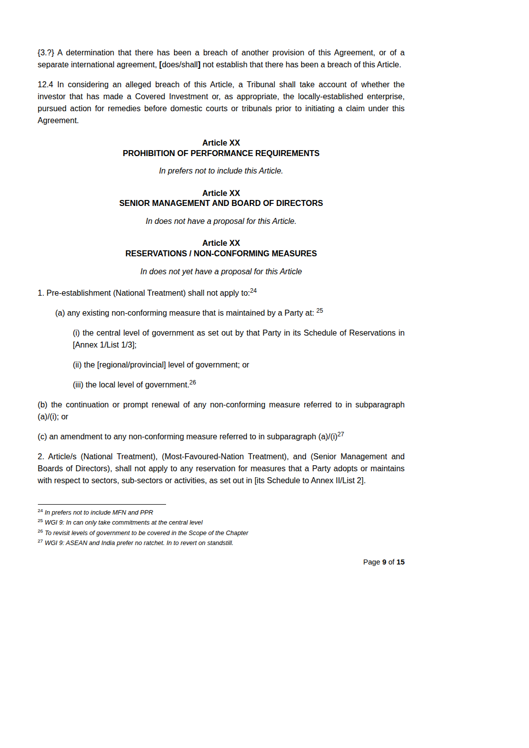{3.?} A determination that there has been a breach of another provision of this Agreement, or of a separate international agreement, [does/shall] not establish that there has been a breach of this Article.
12.4 In considering an alleged breach of this Article, a Tribunal shall take account of whether the investor that has made a Covered Investment or, as appropriate, the locally-established enterprise, pursued action for remedies before domestic courts or tribunals prior to initiating a claim under this Agreement.
Article XX PROHIBITION OF PERFORMANCE REQUIREMENTS
In prefers not to include this Article.
Article XX SENIOR MANAGEMENT AND BOARD OF DIRECTORS
In does not have a proposal for this Article.
Article XX RESERVATIONS / NON-CONFORMING MEASURES
In does not yet have a proposal for this Article
1. Pre-establishment (National Treatment) shall not apply to:24
(a) any existing non-conforming measure that is maintained by a Party at: 25
(i) the central level of government as set out by that Party in its Schedule of Reservations in [Annex 1/List 1/3];
(ii) the [regional/provincial] level of government; or
(iii) the local level of government.26
(b) the continuation or prompt renewal of any non-conforming measure referred to in subparagraph (a)/(i); or
(c) an amendment to any non-conforming measure referred to in subparagraph (a)/(i)27
2. Article/s (National Treatment), (Most-Favoured-Nation Treatment), and (Senior Management and Boards of Directors), shall not apply to any reservation for measures that a Party adopts or maintains with respect to sectors, sub-sectors or activities, as set out in [its Schedule to Annex II/List 2].
24 In prefers not to include MFN and PPR
25 WGI 9: In can only take commitments at the central level
26 To revisit levels of government to be covered in the Scope of the Chapter
27 WGI 9: ASEAN and India prefer no ratchet. In to revert on standstill.
Page 9 of 15